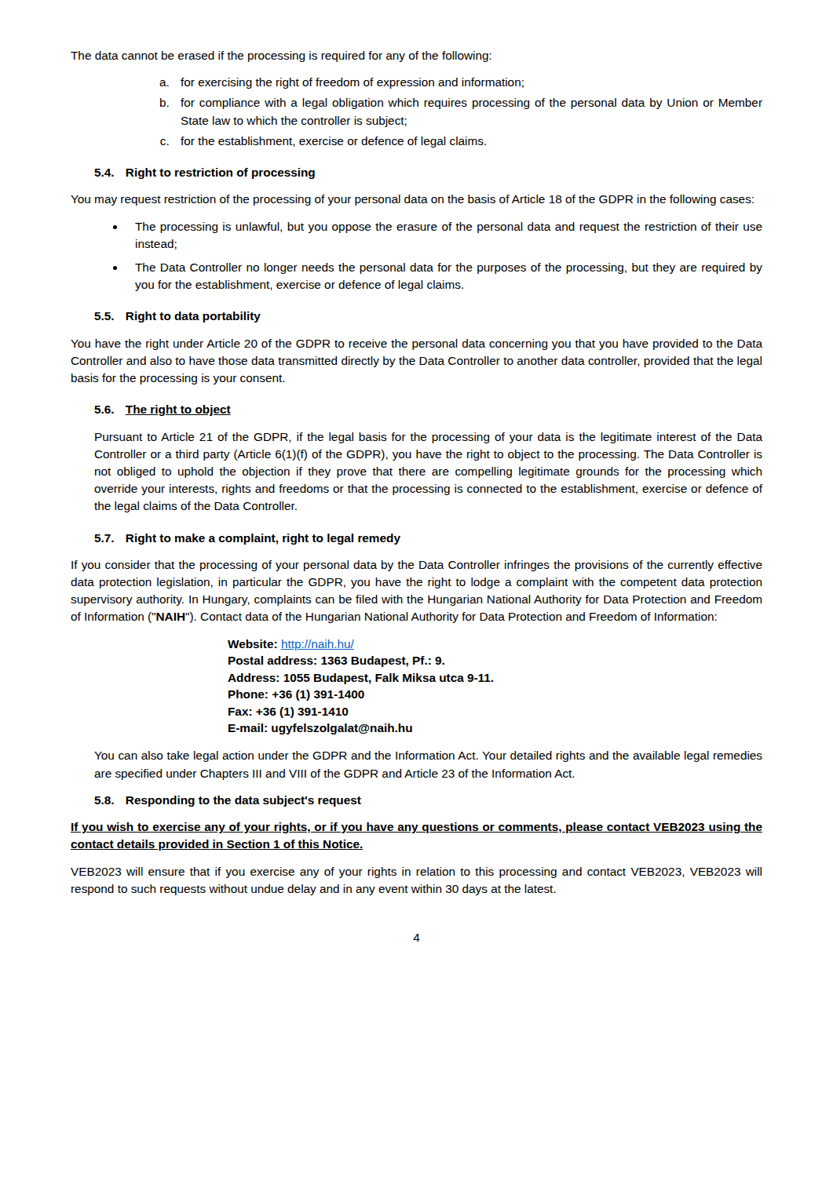The data cannot be erased if the processing is required for any of the following:
for exercising the right of freedom of expression and information;
for compliance with a legal obligation which requires processing of the personal data by Union or Member State law to which the controller is subject;
for the establishment, exercise or defence of legal claims.
5.4. Right to restriction of processing
You may request restriction of the processing of your personal data on the basis of Article 18 of the GDPR in the following cases:
The processing is unlawful, but you oppose the erasure of the personal data and request the restriction of their use instead;
The Data Controller no longer needs the personal data for the purposes of the processing, but they are required by you for the establishment, exercise or defence of legal claims.
5.5. Right to data portability
You have the right under Article 20 of the GDPR to receive the personal data concerning you that you have provided to the Data Controller and also to have those data transmitted directly by the Data Controller to another data controller, provided that the legal basis for the processing is your consent.
5.6. The right to object
Pursuant to Article 21 of the GDPR, if the legal basis for the processing of your data is the legitimate interest of the Data Controller or a third party (Article 6(1)(f) of the GDPR), you have the right to object to the processing. The Data Controller is not obliged to uphold the objection if they prove that there are compelling legitimate grounds for the processing which override your interests, rights and freedoms or that the processing is connected to the establishment, exercise or defence of the legal claims of the Data Controller.
5.7. Right to make a complaint, right to legal remedy
If you consider that the processing of your personal data by the Data Controller infringes the provisions of the currently effective data protection legislation, in particular the GDPR, you have the right to lodge a complaint with the competent data protection supervisory authority. In Hungary, complaints can be filed with the Hungarian National Authority for Data Protection and Freedom of Information ("NAIH"). Contact data of the Hungarian National Authority for Data Protection and Freedom of Information:
Website: http://naih.hu/
Postal address: 1363 Budapest, Pf.: 9.
Address: 1055 Budapest, Falk Miksa utca 9-11.
Phone: +36 (1) 391-1400
Fax: +36 (1) 391-1410
E-mail: ugyfelszolgalat@naih.hu
You can also take legal action under the GDPR and the Information Act. Your detailed rights and the available legal remedies are specified under Chapters III and VIII of the GDPR and Article 23 of the Information Act.
5.8. Responding to the data subject's request
If you wish to exercise any of your rights, or if you have any questions or comments, please contact VEB2023 using the contact details provided in Section 1 of this Notice.
VEB2023 will ensure that if you exercise any of your rights in relation to this processing and contact VEB2023, VEB2023 will respond to such requests without undue delay and in any event within 30 days at the latest.
4